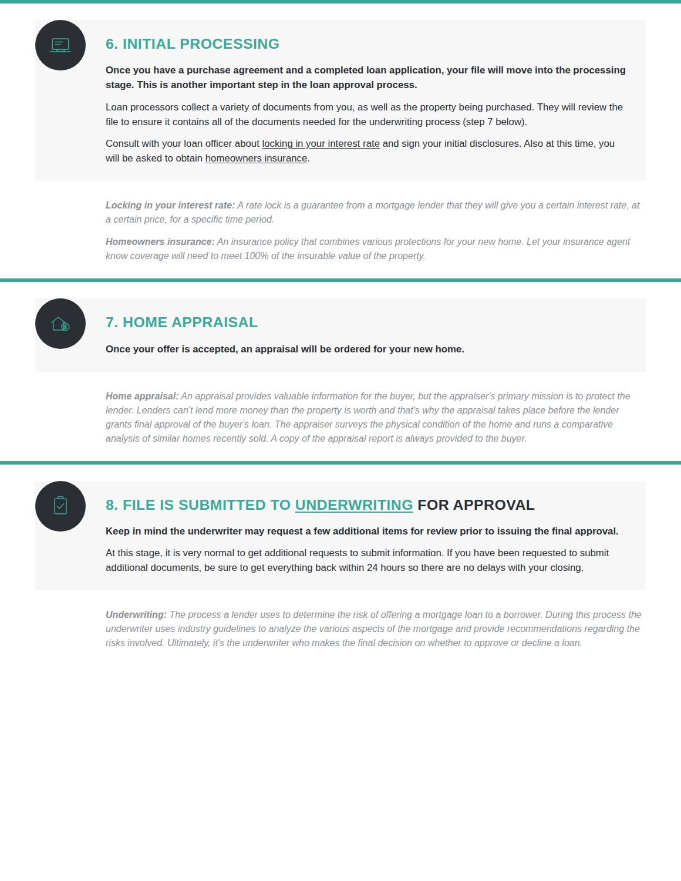6. Initial Processing
Once you have a purchase agreement and a completed loan application, your file will move into the processing stage. This is another important step in the loan approval process.
Loan processors collect a variety of documents from you, as well as the property being purchased. They will review the file to ensure it contains all of the documents needed for the underwriting process (step 7 below).
Consult with your loan officer about locking in your interest rate and sign your initial disclosures. Also at this time, you will be asked to obtain homeowners insurance.
Locking in your interest rate: A rate lock is a guarantee from a mortgage lender that they will give you a certain interest rate, at a certain price, for a specific time period.
Homeowners insurance: An insurance policy that combines various protections for your new home. Let your insurance agent know coverage will need to meet 100% of the insurable value of the property.
7. Home Appraisal
Once your offer is accepted, an appraisal will be ordered for your new home.
Home appraisal: An appraisal provides valuable information for the buyer, but the appraiser's primary mission is to protect the lender. Lenders can't lend more money than the property is worth and that's why the appraisal takes place before the lender grants final approval of the buyer's loan. The appraiser surveys the physical condition of the home and runs a comparative analysis of similar homes recently sold. A copy of the appraisal report is always provided to the buyer.
8. File is Submitted to Underwriting for Approval
Keep in mind the underwriter may request a few additional items for review prior to issuing the final approval.
At this stage, it is very normal to get additional requests to submit information. If you have been requested to submit additional documents, be sure to get everything back within 24 hours so there are no delays with your closing.
Underwriting: The process a lender uses to determine the risk of offering a mortgage loan to a borrower. During this process the underwriter uses industry guidelines to analyze the various aspects of the mortgage and provide recommendations regarding the risks involved. Ultimately, it's the underwriter who makes the final decision on whether to approve or decline a loan.